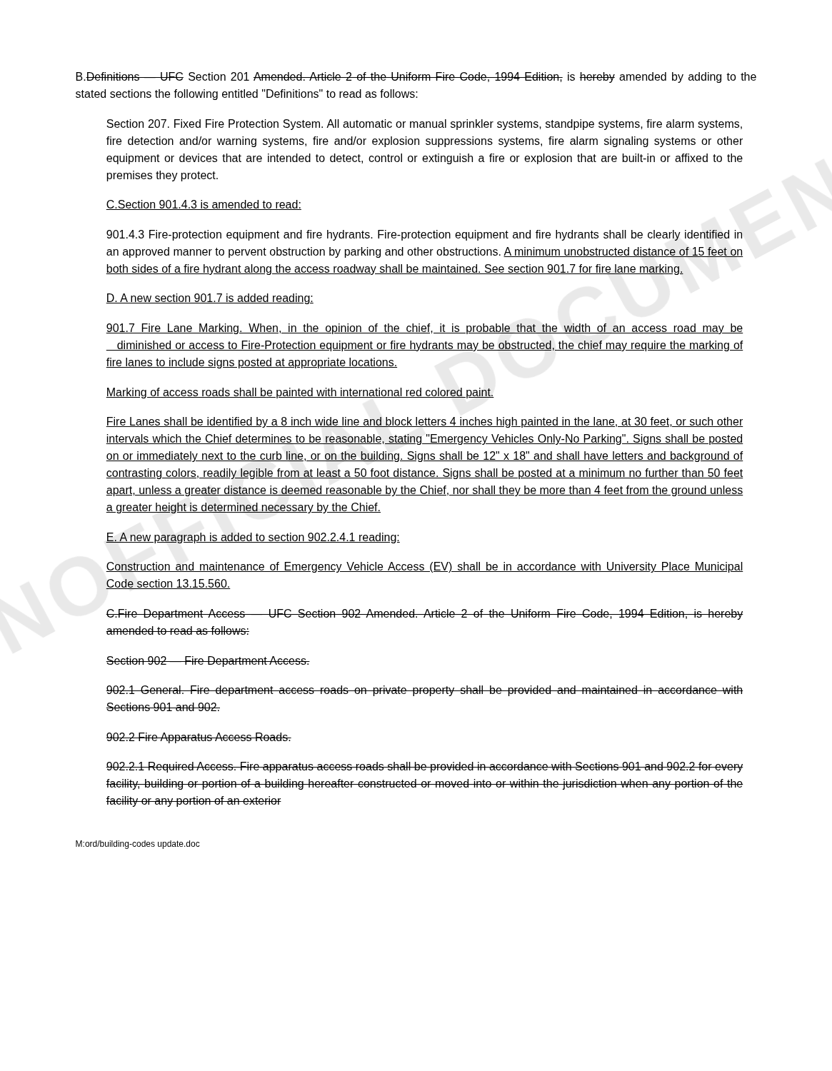UNOFFICIAL DOCUMENT
B.Definitions — UFC Section 201 Amended. Article 2 of the Uniform Fire Code, 1994 Edition, is hereby amended by adding to the stated sections the following entitled "Definitions" to read as follows:
Section 207. Fixed Fire Protection System. All automatic or manual sprinkler systems, standpipe systems, fire alarm systems, fire detection and/or warning systems, fire and/or explosion suppressions systems, fire alarm signaling systems or other equipment or devices that are intended to detect, control or extinguish a fire or explosion that are built-in or affixed to the premises they protect.
C.Section 901.4.3 is amended to read:
901.4.3 Fire-protection equipment and fire hydrants. Fire-protection equipment and fire hydrants shall be clearly identified in an approved manner to pervent obstruction by parking and other obstructions. A minimum unobstructed distance of 15 feet on both sides of a fire hydrant along the access roadway shall be maintained. See section 901.7 for fire lane marking.
D. A new section 901.7 is added reading:
901.7 Fire Lane Marking. When, in the opinion of the chief, it is probable that the width of an access road may be diminished or access to Fire-Protection equipment or fire hydrants may be obstructed, the chief may require the marking of fire lanes to include signs posted at appropriate locations.
Marking of access roads shall be painted with international red colored paint.
Fire Lanes shall be identified by a 8 inch wide line and block letters 4 inches high painted in the lane, at 30 feet, or such other intervals which the Chief determines to be reasonable, stating "Emergency Vehicles Only-No Parking". Signs shall be posted on or immediately next to the curb line, or on the building. Signs shall be 12" x 18" and shall have letters and background of contrasting colors, readily legible from at least a 50 foot distance. Signs shall be posted at a minimum no further than 50 feet apart, unless a greater distance is deemed reasonable by the Chief, nor shall they be more than 4 feet from the ground unless a greater height is determined necessary by the Chief.
E. A new paragraph is added to section 902.2.4.1 reading:
Construction and maintenance of Emergency Vehicle Access (EV) shall be in accordance with University Place Municipal Code section 13.15.560.
C.Fire Department Access — UFC Section 902 Amended. Article 2 of the Uniform Fire Code, 1994 Edition, is hereby amended to read as follows:
Section 902 — Fire Department Access.
902.1 General. Fire department access roads on private property shall be provided and maintained in accordance with Sections 901 and 902.
902.2 Fire Apparatus Access Roads.
902.2.1 Required Access. Fire apparatus access roads shall be provided in accordance with Sections 901 and 902.2 for every facility, building or portion of a building hereafter constructed or moved into or within the jurisdiction when any portion of the facility or any portion of an exterior
M:ord/building-codes update.doc